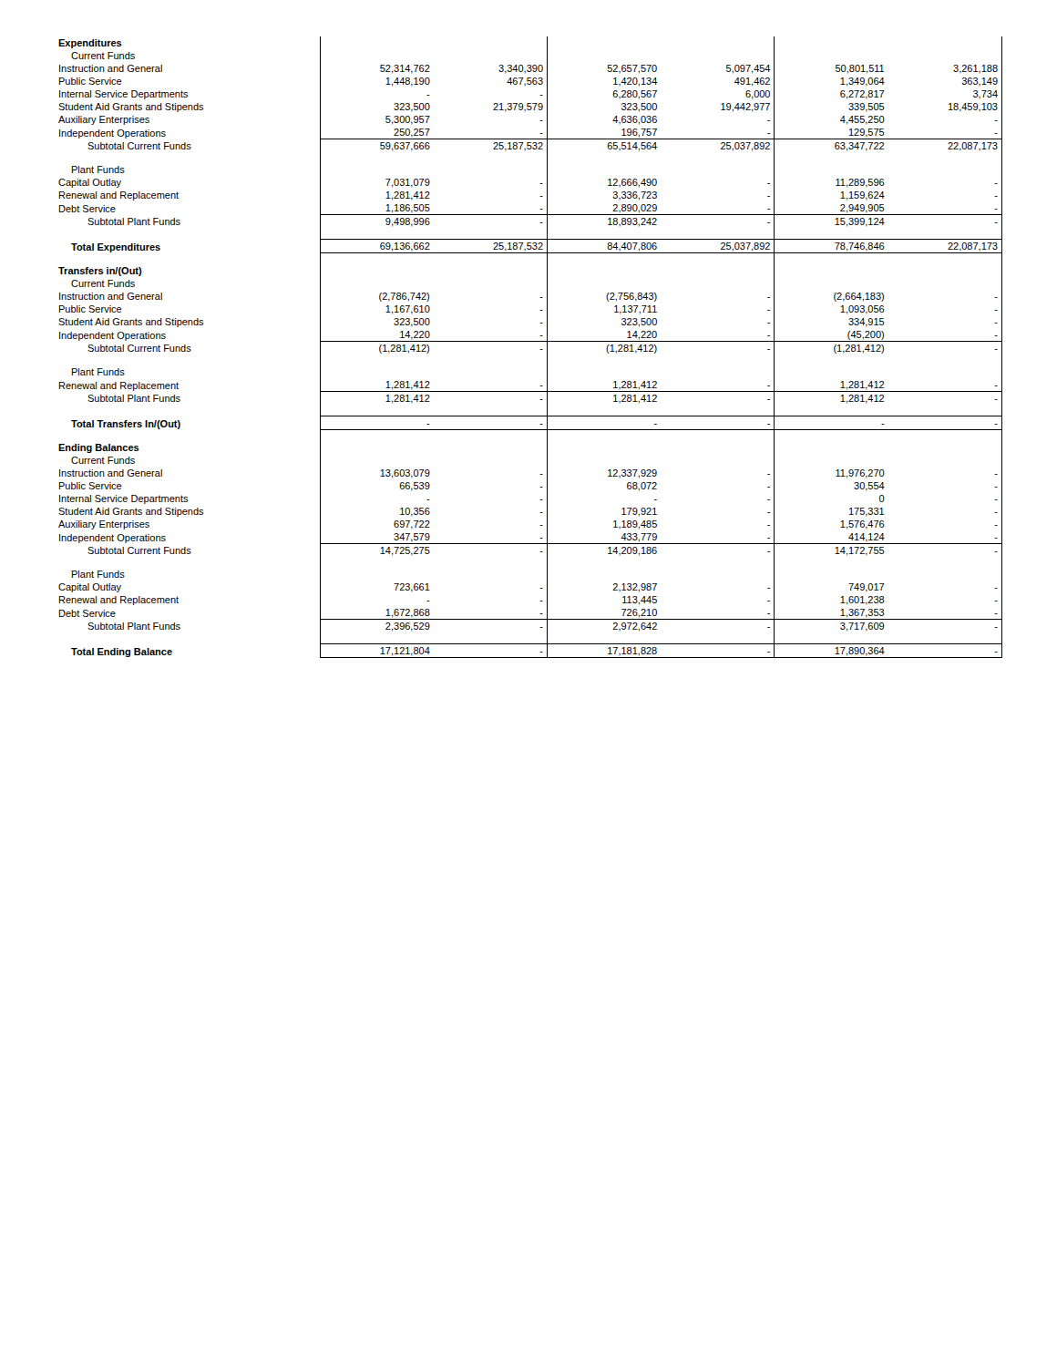| Expenditures | | | | | | |
| Current Funds | | | | | | |
| Instruction and General | 52,314,762 | 3,340,390 | 52,657,570 | 5,097,454 | 50,801,511 | 3,261,188 |
| Public Service | 1,448,190 | 467,563 | 1,420,134 | 491,462 | 1,349,064 | 363,149 |
| Internal Service Departments | - | - | 6,280,567 | 6,000 | 6,272,817 | 3,734 |
| Student Aid Grants and Stipends | 323,500 | 21,379,579 | 323,500 | 19,442,977 | 339,505 | 18,459,103 |
| Auxiliary Enterprises | 5,300,957 | - | 4,636,036 | - | 4,455,250 | - |
| Independent Operations | 250,257 | - | 196,757 | - | 129,575 | - |
| Subtotal Current Funds | 59,637,666 | 25,187,532 | 65,514,564 | 25,037,892 | 63,347,722 | 22,087,173 |
| Plant Funds | | | | | | |
| Capital Outlay | 7,031,079 | - | 12,666,490 | - | 11,289,596 | - |
| Renewal and Replacement | 1,281,412 | - | 3,336,723 | - | 1,159,624 | - |
| Debt Service | 1,186,505 | - | 2,890,029 | - | 2,949,905 | - |
| Subtotal Plant Funds | 9,498,996 | - | 18,893,242 | - | 15,399,124 | - |
| Total Expenditures | 69,136,662 | 25,187,532 | 84,407,806 | 25,037,892 | 78,746,846 | 22,087,173 |
| Transfers in/(Out) | | | | | | |
| Current Funds | | | | | | |
| Instruction and General | (2,786,742) | - | (2,756,843) | - | (2,664,183) | - |
| Public Service | 1,167,610 | - | 1,137,711 | - | 1,093,056 | - |
| Student Aid Grants and Stipends | 323,500 | - | 323,500 | - | 334,915 | - |
| Independent Operations | 14,220 | - | 14,220 | - | (45,200) | - |
| Subtotal Current Funds | (1,281,412) | - | (1,281,412) | - | (1,281,412) | - |
| Plant Funds | | | | | | |
| Renewal and Replacement | 1,281,412 | - | 1,281,412 | - | 1,281,412 | - |
| Subtotal Plant Funds | 1,281,412 | - | 1,281,412 | - | 1,281,412 | - |
| Total Transfers In/(Out) | - | - | - | - | - | - |
| Ending Balances | | | | | | |
| Current Funds | | | | | | |
| Instruction and General | 13,603,079 | - | 12,337,929 | - | 11,976,270 | - |
| Public Service | 66,539 | - | 68,072 | - | 30,554 | - |
| Internal Service Departments | - | - | - | - | 0 | - |
| Student Aid Grants and Stipends | 10,356 | - | 179,921 | - | 175,331 | - |
| Auxiliary Enterprises | 697,722 | - | 1,189,485 | - | 1,576,476 | - |
| Independent Operations | 347,579 | - | 433,779 | - | 414,124 | - |
| Subtotal Current Funds | 14,725,275 | - | 14,209,186 | - | 14,172,755 | - |
| Plant Funds | | | | | | |
| Capital Outlay | 723,661 | - | 2,132,987 | - | 749,017 | - |
| Renewal and Replacement | - | - | 113,445 | - | 1,601,238 | - |
| Debt Service | 1,672,868 | - | 726,210 | - | 1,367,353 | - |
| Subtotal Plant Funds | 2,396,529 | - | 2,972,642 | - | 3,717,609 | - |
| Total Ending Balance | 17,121,804 | - | 17,181,828 | - | 17,890,364 | - |